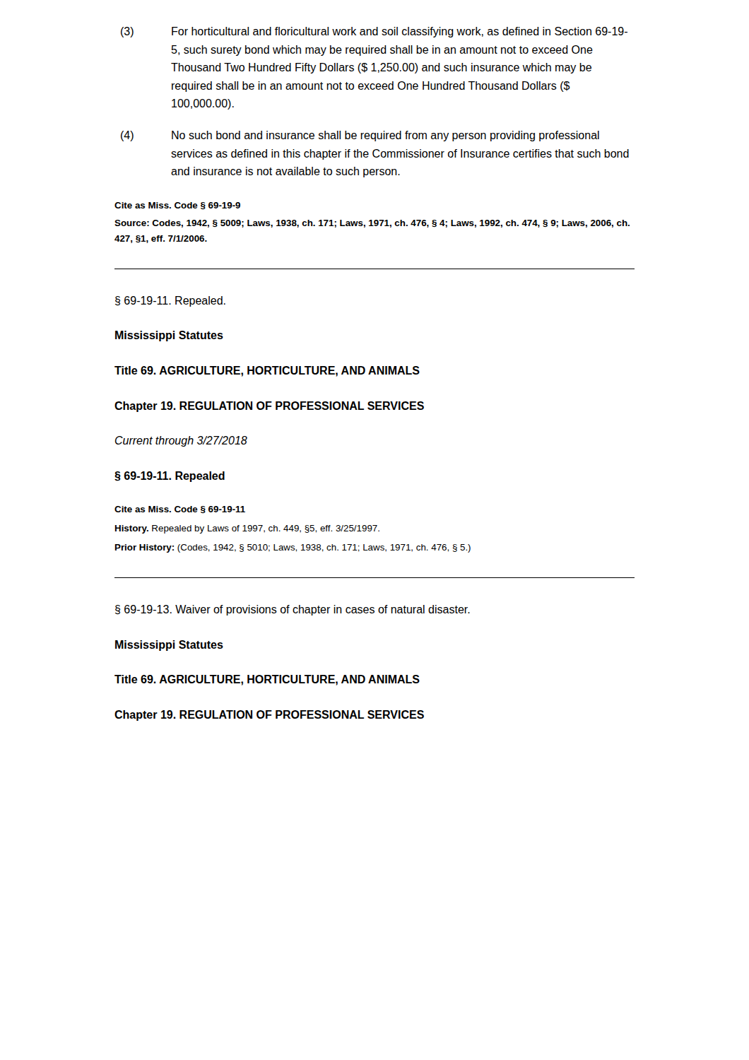(3) For horticultural and floricultural work and soil classifying work, as defined in Section 69-19-5, such surety bond which may be required shall be in an amount not to exceed One Thousand Two Hundred Fifty Dollars ($ 1,250.00) and such insurance which may be required shall be in an amount not to exceed One Hundred Thousand Dollars ($ 100,000.00).
(4) No such bond and insurance shall be required from any person providing professional services as defined in this chapter if the Commissioner of Insurance certifies that such bond and insurance is not available to such person.
Cite as Miss. Code § 69-19-9
Source: Codes, 1942, § 5009; Laws, 1938, ch. 171; Laws, 1971, ch. 476, § 4; Laws, 1992, ch. 474, § 9; Laws, 2006, ch. 427, §1, eff. 7/1/2006.
§ 69-19-11. Repealed.
Mississippi Statutes
Title 69. AGRICULTURE, HORTICULTURE, AND ANIMALS
Chapter 19. REGULATION OF PROFESSIONAL SERVICES
Current through 3/27/2018
§ 69-19-11. Repealed
Cite as Miss. Code § 69-19-11
History. Repealed by Laws of 1997, ch. 449, §5, eff. 3/25/1997.
Prior History: (Codes, 1942, § 5010; Laws, 1938, ch. 171; Laws, 1971, ch. 476, § 5.)
§ 69-19-13. Waiver of provisions of chapter in cases of natural disaster.
Mississippi Statutes
Title 69. AGRICULTURE, HORTICULTURE, AND ANIMALS
Chapter 19. REGULATION OF PROFESSIONAL SERVICES